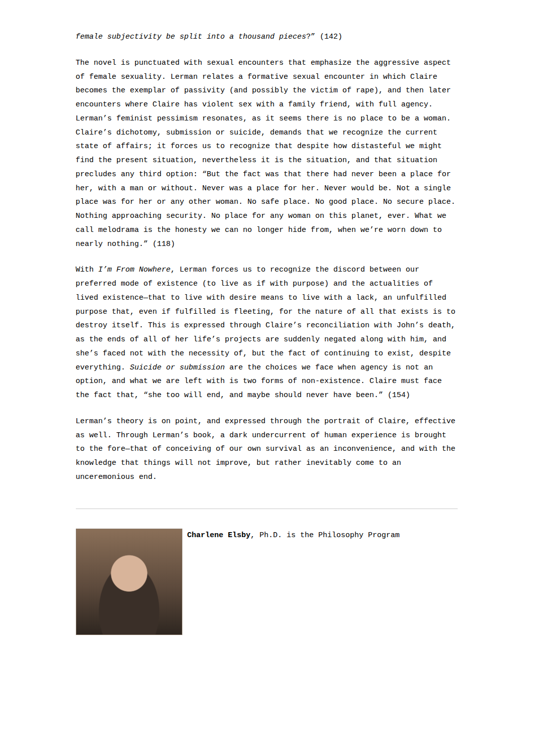female subjectivity be split into a thousand pieces?” (142)
The novel is punctuated with sexual encounters that emphasize the aggressive aspect of female sexuality. Lerman relates a formative sexual encounter in which Claire becomes the exemplar of passivity (and possibly the victim of rape), and then later encounters where Claire has violent sex with a family friend, with full agency. Lerman’s feminist pessimism resonates, as it seems there is no place to be a woman. Claire’s dichotomy, submission or suicide, demands that we recognize the current state of affairs; it forces us to recognize that despite how distasteful we might find the present situation, nevertheless it is the situation, and that situation precludes any third option: “But the fact was that there had never been a place for her, with a man or without. Never was a place for her. Never would be. Not a single place was for her or any other woman. No safe place. No good place. No secure place. Nothing approaching security. No place for any woman on this planet, ever. What we call melodrama is the honesty we can no longer hide from, when we’re worn down to nearly nothing.” (118)
With I’m From Nowhere, Lerman forces us to recognize the discord between our preferred mode of existence (to live as if with purpose) and the actualities of lived existence—that to live with desire means to live with a lack, an unfulfilled purpose that, even if fulfilled is fleeting, for the nature of all that exists is to destroy itself. This is expressed through Claire’s reconciliation with John’s death, as the ends of all of her life’s projects are suddenly negated along with him, and she’s faced not with the necessity of, but the fact of continuing to exist, despite everything. Suicide or submission are the choices we face when agency is not an option, and what we are left with is two forms of non-existence. Claire must face the fact that, “she too will end, and maybe should never have been.” (154)
Lerman’s theory is on point, and expressed through the portrait of Claire, effective as well. Through Lerman’s book, a dark undercurrent of human experience is brought to the fore—that of conceiving of our own survival as an inconvenience, and with the knowledge that things will not improve, but rather inevitably come to an unceremonious end.
Charlene Elsby, Ph.D. is the Philosophy Program